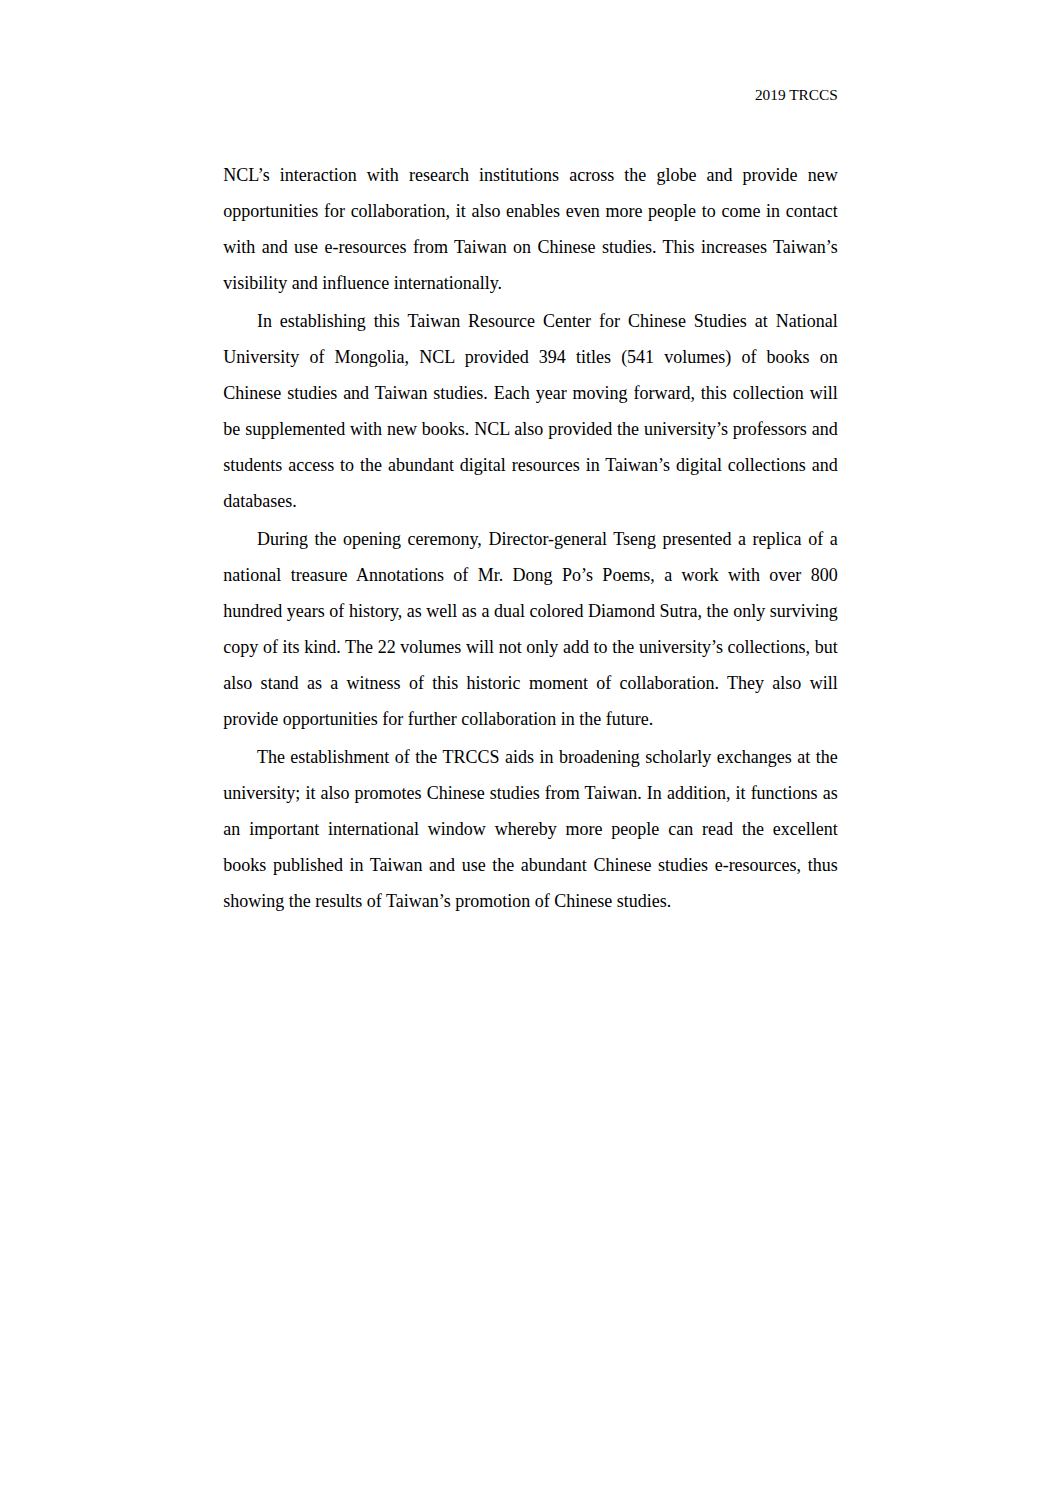2019 TRCCS
NCL’s interaction with research institutions across the globe and provide new opportunities for collaboration, it also enables even more people to come in contact with and use e-resources from Taiwan on Chinese studies. This increases Taiwan’s visibility and influence internationally.
In establishing this Taiwan Resource Center for Chinese Studies at National University of Mongolia, NCL provided 394 titles (541 volumes) of books on Chinese studies and Taiwan studies. Each year moving forward, this collection will be supplemented with new books. NCL also provided the university’s professors and students access to the abundant digital resources in Taiwan’s digital collections and databases.
During the opening ceremony, Director-general Tseng presented a replica of a national treasure Annotations of Mr. Dong Po’s Poems, a work with over 800 hundred years of history, as well as a dual colored Diamond Sutra, the only surviving copy of its kind. The 22 volumes will not only add to the university’s collections, but also stand as a witness of this historic moment of collaboration. They also will provide opportunities for further collaboration in the future.
The establishment of the TRCCS aids in broadening scholarly exchanges at the university; it also promotes Chinese studies from Taiwan. In addition, it functions as an important international window whereby more people can read the excellent books published in Taiwan and use the abundant Chinese studies e-resources, thus showing the results of Taiwan’s promotion of Chinese studies.